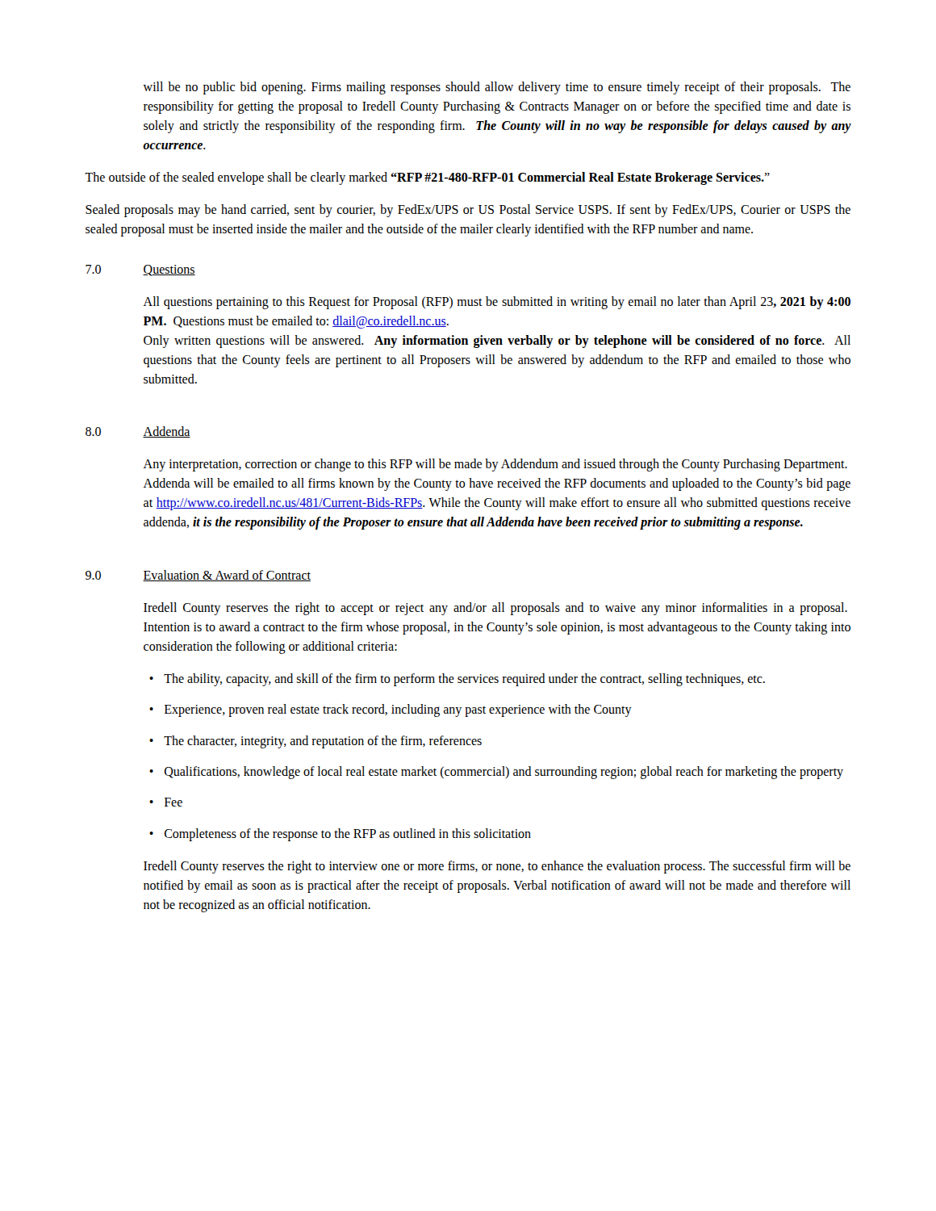will be no public bid opening. Firms mailing responses should allow delivery time to ensure timely receipt of their proposals. The responsibility for getting the proposal to Iredell County Purchasing & Contracts Manager on or before the specified time and date is solely and strictly the responsibility of the responding firm. The County will in no way be responsible for delays caused by any occurrence.
The outside of the sealed envelope shall be clearly marked “RFP #21-480-RFP-01 Commercial Real Estate Brokerage Services.”
Sealed proposals may be hand carried, sent by courier, by FedEx/UPS or US Postal Service USPS. If sent by FedEx/UPS, Courier or USPS the sealed proposal must be inserted inside the mailer and the outside of the mailer clearly identified with the RFP number and name.
7.0
Questions
All questions pertaining to this Request for Proposal (RFP) must be submitted in writing by email no later than April 23, 2021 by 4:00 PM. Questions must be emailed to: dlail@co.iredell.nc.us.
Only written questions will be answered. Any information given verbally or by telephone will be considered of no force. All questions that the County feels are pertinent to all Proposers will be answered by addendum to the RFP and emailed to those who submitted.
8.0
Addenda
Any interpretation, correction or change to this RFP will be made by Addendum and issued through the County Purchasing Department. Addenda will be emailed to all firms known by the County to have received the RFP documents and uploaded to the County’s bid page at http://www.co.iredell.nc.us/481/Current-Bids-RFPs. While the County will make effort to ensure all who submitted questions receive addenda, it is the responsibility of the Proposer to ensure that all Addenda have been received prior to submitting a response.
9.0
Evaluation & Award of Contract
Iredell County reserves the right to accept or reject any and/or all proposals and to waive any minor informalities in a proposal. Intention is to award a contract to the firm whose proposal, in the County’s sole opinion, is most advantageous to the County taking into consideration the following or additional criteria:
The ability, capacity, and skill of the firm to perform the services required under the contract, selling techniques, etc.
Experience, proven real estate track record, including any past experience with the County
The character, integrity, and reputation of the firm, references
Qualifications, knowledge of local real estate market (commercial) and surrounding region; global reach for marketing the property
Fee
Completeness of the response to the RFP as outlined in this solicitation
Iredell County reserves the right to interview one or more firms, or none, to enhance the evaluation process. The successful firm will be notified by email as soon as is practical after the receipt of proposals. Verbal notification of award will not be made and therefore will not be recognized as an official notification.